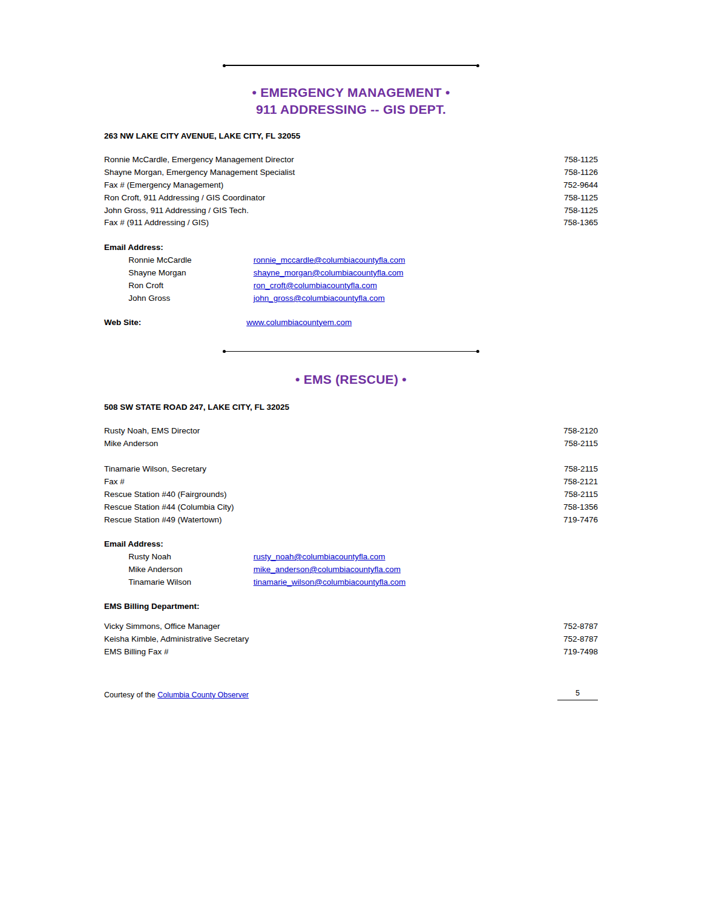• EMERGENCY MANAGEMENT • 911 ADDRESSING -- GIS DEPT.
263 NW LAKE CITY AVENUE, LAKE CITY, FL 32055
| Ronnie McCardle, Emergency Management Director | 758-1125 |
| Shayne Morgan, Emergency Management Specialist | 758-1126 |
| Fax # (Emergency Management) | 752-9644 |
| Ron Croft, 911 Addressing / GIS Coordinator | 758-1125 |
| John Gross, 911 Addressing / GIS Tech. | 758-1125 |
| Fax # (911 Addressing / GIS) | 758-1365 |
Email Address:
| Ronnie McCardle | ronnie_mccardle@columbiacountyfla.com |
| Shayne Morgan | shayne_morgan@columbiacountyfla.com |
| Ron Croft | ron_croft@columbiacountyfla.com |
| John Gross | john_gross@columbiacountyfla.com |
Web Site: www.columbiacountyem.com
• EMS (RESCUE) •
508 SW STATE ROAD 247, LAKE CITY, FL 32025
| Rusty Noah, EMS Director | 758-2120 |
| Mike Anderson | 758-2115 |
| Tinamarie Wilson, Secretary | 758-2115 |
| Fax # | 758-2121 |
| Rescue Station #40 (Fairgrounds) | 758-2115 |
| Rescue Station #44 (Columbia City) | 758-1356 |
| Rescue Station #49 (Watertown) | 719-7476 |
Email Address:
| Rusty Noah | rusty_noah@columbiacountyfla.com |
| Mike Anderson | mike_anderson@columbiacountyfla.com |
| Tinamarie Wilson | tinamarie_wilson@columbiacountyfla.com |
EMS Billing Department:
| Vicky Simmons, Office Manager | 752-8787 |
| Keisha Kimble, Administrative Secretary | 752-8787 |
| EMS Billing Fax # | 719-7498 |
Courtesy of the Columbia County Observer
5